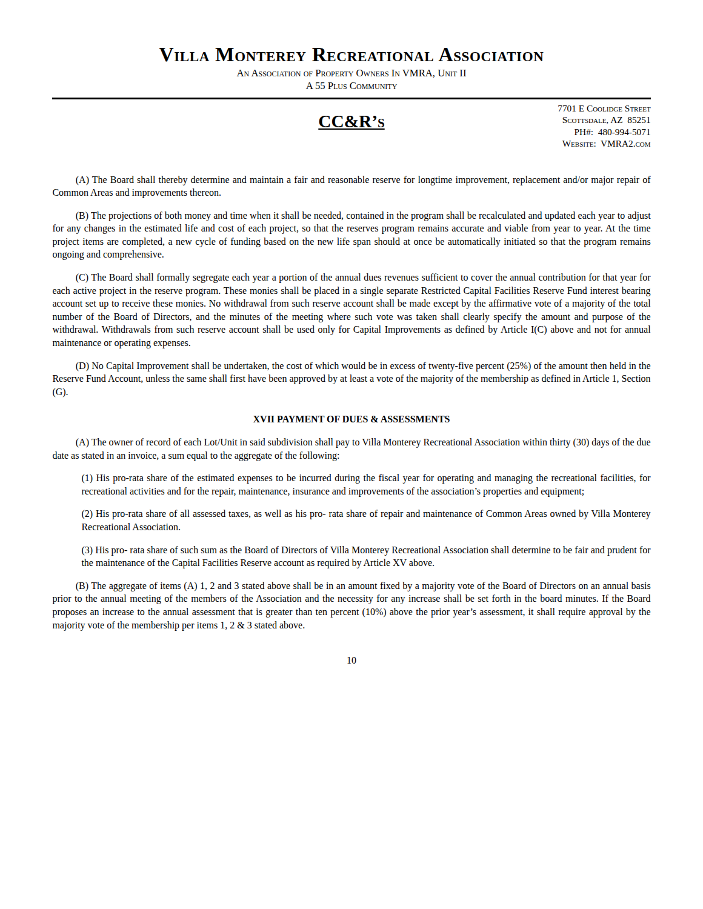Villa Monterey Recreational Association
An Association of Property Owners In VMRA, Unit II
A 55 Plus Community
7701 E Coolidge Street
Scottsdale, AZ 85251
PH#: 480-994-5071
Website: VMRA2.com
CC&R’s
(A) The Board shall thereby determine and maintain a fair and reasonable reserve for longtime improvement, replacement and/or major repair of Common Areas and improvements thereon.
(B) The projections of both money and time when it shall be needed, contained in the program shall be recalculated and updated each year to adjust for any changes in the estimated life and cost of each project, so that the reserves program remains accurate and viable from year to year. At the time project items are completed, a new cycle of funding based on the new life span should at once be automatically initiated so that the program remains ongoing and comprehensive.
(C) The Board shall formally segregate each year a portion of the annual dues revenues sufficient to cover the annual contribution for that year for each active project in the reserve program. These monies shall be placed in a single separate Restricted Capital Facilities Reserve Fund interest bearing account set up to receive these monies. No withdrawal from such reserve account shall be made except by the affirmative vote of a majority of the total number of the Board of Directors, and the minutes of the meeting where such vote was taken shall clearly specify the amount and purpose of the withdrawal. Withdrawals from such reserve account shall be used only for Capital Improvements as defined by Article I(C) above and not for annual maintenance or operating expenses.
(D) No Capital Improvement shall be undertaken, the cost of which would be in excess of twenty-five percent (25%) of the amount then held in the Reserve Fund Account, unless the same shall first have been approved by at least a vote of the majority of the membership as defined in Article 1, Section (G).
XVII PAYMENT OF DUES & ASSESSMENTS
(A) The owner of record of each Lot/Unit in said subdivision shall pay to Villa Monterey Recreational Association within thirty (30) days of the due date as stated in an invoice, a sum equal to the aggregate of the following:
(1) His pro-rata share of the estimated expenses to be incurred during the fiscal year for operating and managing the recreational facilities, for recreational activities and for the repair, maintenance, insurance and improvements of the association’s properties and equipment;
(2) His pro-rata share of all assessed taxes, as well as his pro- rata share of repair and maintenance of Common Areas owned by Villa Monterey Recreational Association.
(3) His pro- rata share of such sum as the Board of Directors of Villa Monterey Recreational Association shall determine to be fair and prudent for the maintenance of the Capital Facilities Reserve account as required by Article XV above.
(B) The aggregate of items (A) 1, 2 and 3 stated above shall be in an amount fixed by a majority vote of the Board of Directors on an annual basis prior to the annual meeting of the members of the Association and the necessity for any increase shall be set forth in the board minutes. If the Board proposes an increase to the annual assessment that is greater than ten percent (10%) above the prior year’s assessment, it shall require approval by the majority vote of the membership per items 1, 2 & 3 stated above.
10